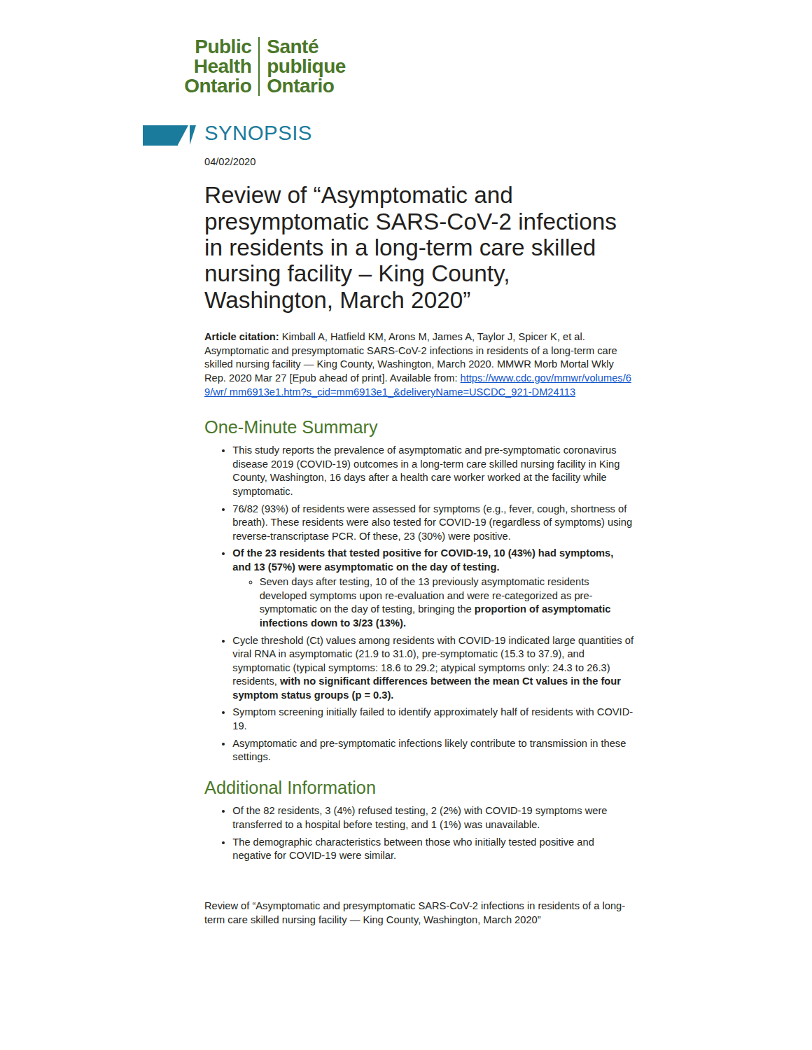| Public Health Ontario | Santé publique Ontario |
SYNOPSIS
04/02/2020
Review of “Asymptomatic and presymptomatic SARS-CoV-2 infections in residents in a long-term care skilled nursing facility – King County, Washington, March 2020”
Article citation: Kimball A, Hatfield KM, Arons M, James A, Taylor J, Spicer K, et al. Asymptomatic and presymptomatic SARS-CoV-2 infections in residents of a long-term care skilled nursing facility — King County, Washington, March 2020. MMWR Morb Mortal Wkly Rep. 2020 Mar 27 [Epub ahead of print]. Available from: https://www.cdc.gov/mmwr/volumes/69/wr/ mm6913e1.htm?s_cid=mm6913e1_&deliveryName=USCDC_921-DM24113
One-Minute Summary
This study reports the prevalence of asymptomatic and pre-symptomatic coronavirus disease 2019 (COVID-19) outcomes in a long-term care skilled nursing facility in King County, Washington, 16 days after a health care worker worked at the facility while symptomatic.
76/82 (93%) of residents were assessed for symptoms (e.g., fever, cough, shortness of breath). These residents were also tested for COVID-19 (regardless of symptoms) using reverse-transcriptase PCR. Of these, 23 (30%) were positive.
Of the 23 residents that tested positive for COVID-19, 10 (43%) had symptoms, and 13 (57%) were asymptomatic on the day of testing.
Seven days after testing, 10 of the 13 previously asymptomatic residents developed symptoms upon re-evaluation and were re-categorized as pre-symptomatic on the day of testing, bringing the proportion of asymptomatic infections down to 3/23 (13%).
Cycle threshold (Ct) values among residents with COVID-19 indicated large quantities of viral RNA in asymptomatic (21.9 to 31.0), pre-symptomatic (15.3 to 37.9), and symptomatic (typical symptoms: 18.6 to 29.2; atypical symptoms only: 24.3 to 26.3) residents, with no significant differences between the mean Ct values in the four symptom status groups (p = 0.3).
Symptom screening initially failed to identify approximately half of residents with COVID-19.
Asymptomatic and pre-symptomatic infections likely contribute to transmission in these settings.
Additional Information
Of the 82 residents, 3 (4%) refused testing, 2 (2%) with COVID-19 symptoms were transferred to a hospital before testing, and 1 (1%) was unavailable.
The demographic characteristics between those who initially tested positive and negative for COVID-19 were similar.
Review of “Asymptomatic and presymptomatic SARS-CoV-2 infections in residents of a long-term care skilled nursing facility — King County, Washington, March 2020”